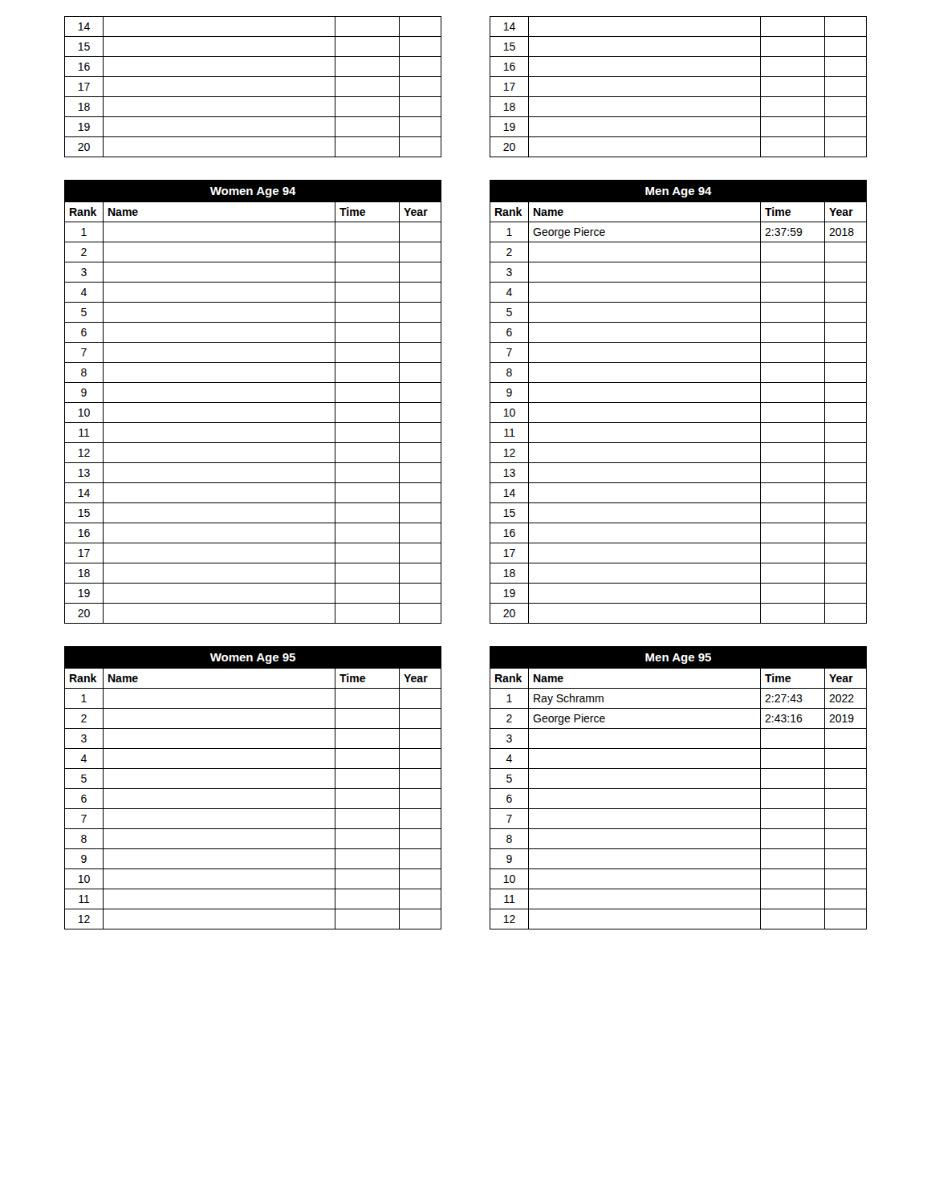| 14 | | | |
| 15 | | | |
| 16 | | | |
| 17 | | | |
| 18 | | | |
| 19 | | | |
| 20 | | | |
| 14 | | | |
| 15 | | | |
| 16 | | | |
| 17 | | | |
| 18 | | | |
| 19 | | | |
| 20 | | | |
Women Age 94
| Rank | Name | Time | Year |
| --- | --- | --- | --- |
| 1 | | | |
| 2 | | | |
| 3 | | | |
| 4 | | | |
| 5 | | | |
| 6 | | | |
| 7 | | | |
| 8 | | | |
| 9 | | | |
| 10 | | | |
| 11 | | | |
| 12 | | | |
| 13 | | | |
| 14 | | | |
| 15 | | | |
| 16 | | | |
| 17 | | | |
| 18 | | | |
| 19 | | | |
| 20 | | | |
Men Age 94
| Rank | Name | Time | Year |
| --- | --- | --- | --- |
| 1 | George Pierce | 2:37:59 | 2018 |
| 2 | | | |
| 3 | | | |
| 4 | | | |
| 5 | | | |
| 6 | | | |
| 7 | | | |
| 8 | | | |
| 9 | | | |
| 10 | | | |
| 11 | | | |
| 12 | | | |
| 13 | | | |
| 14 | | | |
| 15 | | | |
| 16 | | | |
| 17 | | | |
| 18 | | | |
| 19 | | | |
| 20 | | | |
Women Age 95
| Rank | Name | Time | Year |
| --- | --- | --- | --- |
| 1 | | | |
| 2 | | | |
| 3 | | | |
| 4 | | | |
| 5 | | | |
| 6 | | | |
| 7 | | | |
| 8 | | | |
| 9 | | | |
| 10 | | | |
| 11 | | | |
| 12 | | | |
Men Age 95
| Rank | Name | Time | Year |
| --- | --- | --- | --- |
| 1 | Ray Schramm | 2:27:43 | 2022 |
| 2 | George Pierce | 2:43:16 | 2019 |
| 3 | | | |
| 4 | | | |
| 5 | | | |
| 6 | | | |
| 7 | | | |
| 8 | | | |
| 9 | | | |
| 10 | | | |
| 11 | | | |
| 12 | | | |